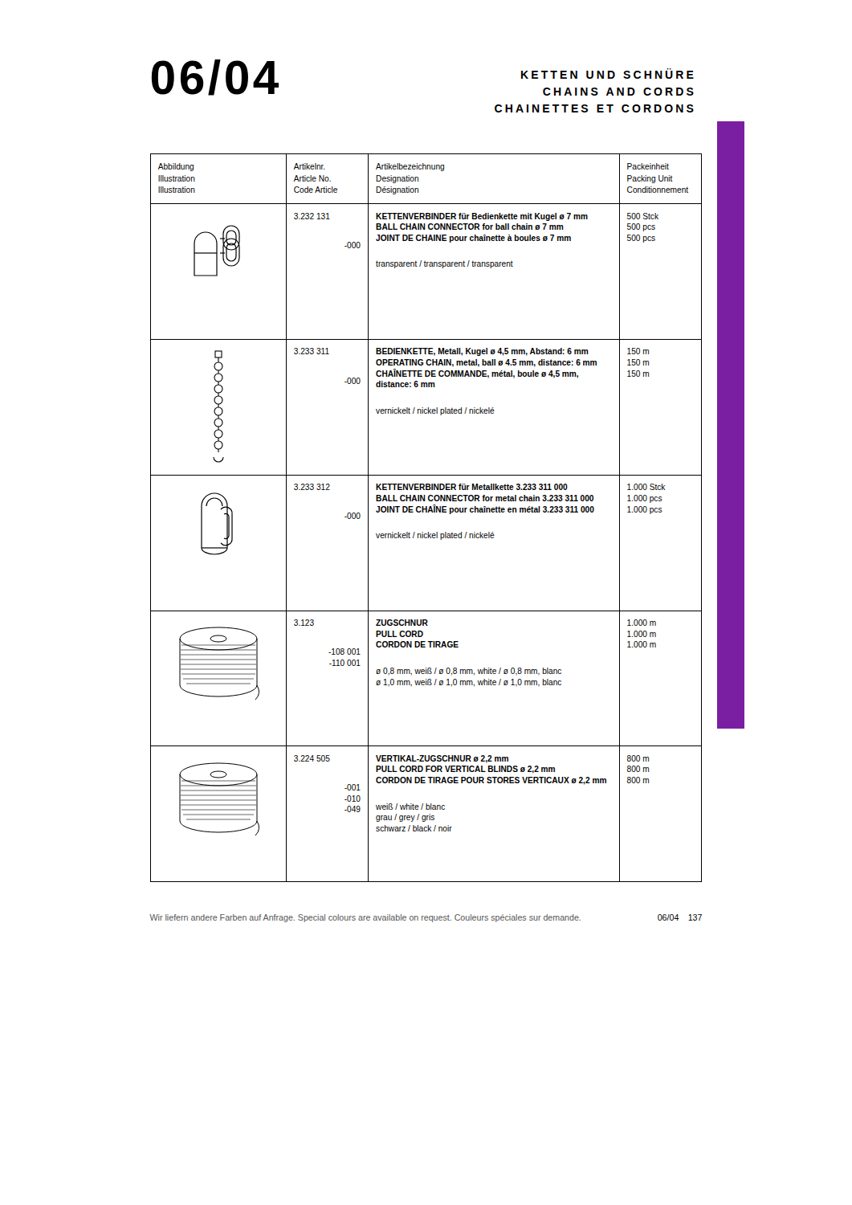06/04
Ketten und Schnüre
Chains and Cords
Chainettes et Cordons
| Abbildung Illustration Illustration | Artikelnr. Article No. Code Article | Artikelbezeichnung Designation Désignation | Packeinheit Packing Unit Conditionnement |
| --- | --- | --- | --- |
| | 3.232 131 -000 | KETTENVERBINDER für Bedienkette mit Kugel ø 7 mm BALL CHAIN CONNECTOR for ball chain ø 7 mm JOINT DE CHAINE pour chaînette à boules ø 7 mm transparent / transparent / transparent | 500 Stck 500 pcs 500 pcs |
| | 3.233 311 -000 | BEDIENKETTE, Metall, Kugel ø 4,5 mm, Abstand: 6 mm OPERATING CHAIN, metal, ball ø 4.5 mm, distance: 6 mm CHAÎNETTE DE COMMANDE, métal, boule ø 4,5 mm, distance: 6 mm vernickelt / nickel plated / nickelé | 150 m 150 m 150 m |
| | 3.233 312 -000 | KETTENVERBINDER für Metallkette 3.233 311 000 BALL CHAIN CONNECTOR for metal chain 3.233 311 000 JOINT DE CHAÎNE pour chaînette en métal 3.233 311 000 vernickelt / nickel plated / nickelé | 1.000 Stck 1.000 pcs 1.000 pcs |
| | 3.123 -108 001 -110 001 | ZUGSCHNUR PULL CORD CORDON DE TIRAGE ø 0,8 mm, weiß / ø 0,8 mm, white / ø 0,8 mm, blanc ø 1,0 mm, weiß / ø 1,0 mm, white / ø 1,0 mm, blanc | 1.000 m 1.000 m 1.000 m |
| | 3.224 505 -001 -010 -049 | VERTIKAL-ZUGSCHNUR ø 2,2 mm PULL CORD FOR VERTICAL BLINDS ø 2,2 mm CORDON DE TIRAGE POUR STORES VERTICAUX ø 2,2 mm weiß / white / blanc grau / grey / gris schwarz / black / noir | 800 m 800 m 800 m |
Wir liefern andere Farben auf Anfrage. Special colours are available on request. Couleurs spéciales sur demande.
06/04137